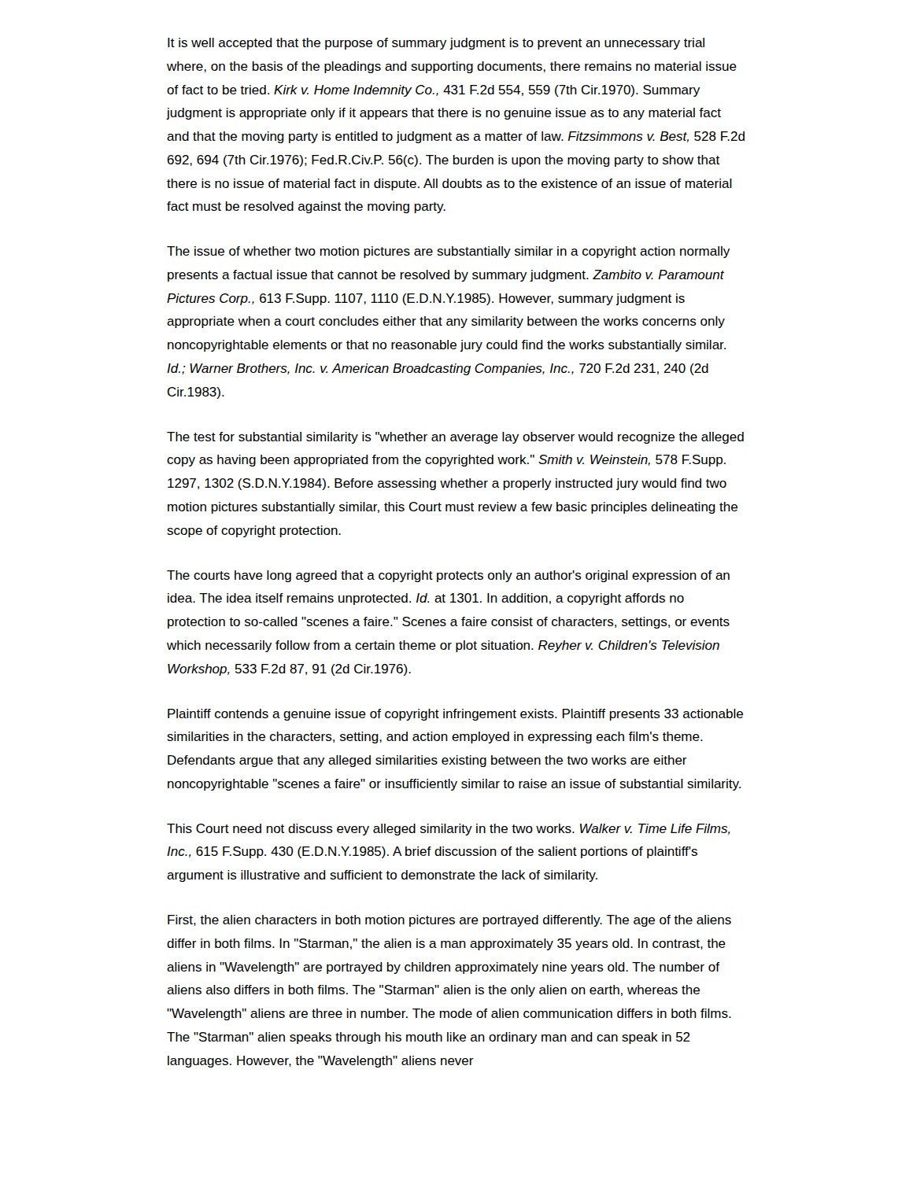It is well accepted that the purpose of summary judgment is to prevent an unnecessary trial where, on the basis of the pleadings and supporting documents, there remains no material issue of fact to be tried. Kirk v. Home Indemnity Co., 431 F.2d 554, 559 (7th Cir.1970). Summary judgment is appropriate only if it appears that there is no genuine issue as to any material fact and that the moving party is entitled to judgment as a matter of law. Fitzsimmons v. Best, 528 F.2d 692, 694 (7th Cir.1976); Fed.R.Civ.P. 56(c). The burden is upon the moving party to show that there is no issue of material fact in dispute. All doubts as to the existence of an issue of material fact must be resolved against the moving party.
The issue of whether two motion pictures are substantially similar in a copyright action normally presents a factual issue that cannot be resolved by summary judgment. Zambito v. Paramount Pictures Corp., 613 F.Supp. 1107, 1110 (E.D.N.Y.1985). However, summary judgment is appropriate when a court concludes either that any similarity between the works concerns only noncopyrightable elements or that no reasonable jury could find the works substantially similar. Id.; Warner Brothers, Inc. v. American Broadcasting Companies, Inc., 720 F.2d 231, 240 (2d Cir.1983).
The test for substantial similarity is "whether an average lay observer would recognize the alleged copy as having been appropriated from the copyrighted work." Smith v. Weinstein, 578 F.Supp. 1297, 1302 (S.D.N.Y.1984). Before assessing whether a properly instructed jury would find two motion pictures substantially similar, this Court must review a few basic principles delineating the scope of copyright protection.
The courts have long agreed that a copyright protects only an author's original expression of an idea. The idea itself remains unprotected. Id. at 1301. In addition, a copyright affords no protection to so-called "scenes a faire." Scenes a faire consist of characters, settings, or events which necessarily follow from a certain theme or plot situation. Reyher v. Children's Television Workshop, 533 F.2d 87, 91 (2d Cir.1976).
Plaintiff contends a genuine issue of copyright infringement exists. Plaintiff presents 33 actionable similarities in the characters, setting, and action employed in expressing each film's theme. Defendants argue that any alleged similarities existing between the two works are either noncopyrightable "scenes a faire" or insufficiently similar to raise an issue of substantial similarity.
This Court need not discuss every alleged similarity in the two works. Walker v. Time Life Films, Inc., 615 F.Supp. 430 (E.D.N.Y.1985). A brief discussion of the salient portions of plaintiff's argument is illustrative and sufficient to demonstrate the lack of similarity.
First, the alien characters in both motion pictures are portrayed differently. The age of the aliens differ in both films. In "Starman," the alien is a man approximately 35 years old. In contrast, the aliens in "Wavelength" are portrayed by children approximately nine years old. The number of aliens also differs in both films. The "Starman" alien is the only alien on earth, whereas the "Wavelength" aliens are three in number. The mode of alien communication differs in both films. The "Starman" alien speaks through his mouth like an ordinary man and can speak in 52 languages. However, the "Wavelength" aliens never